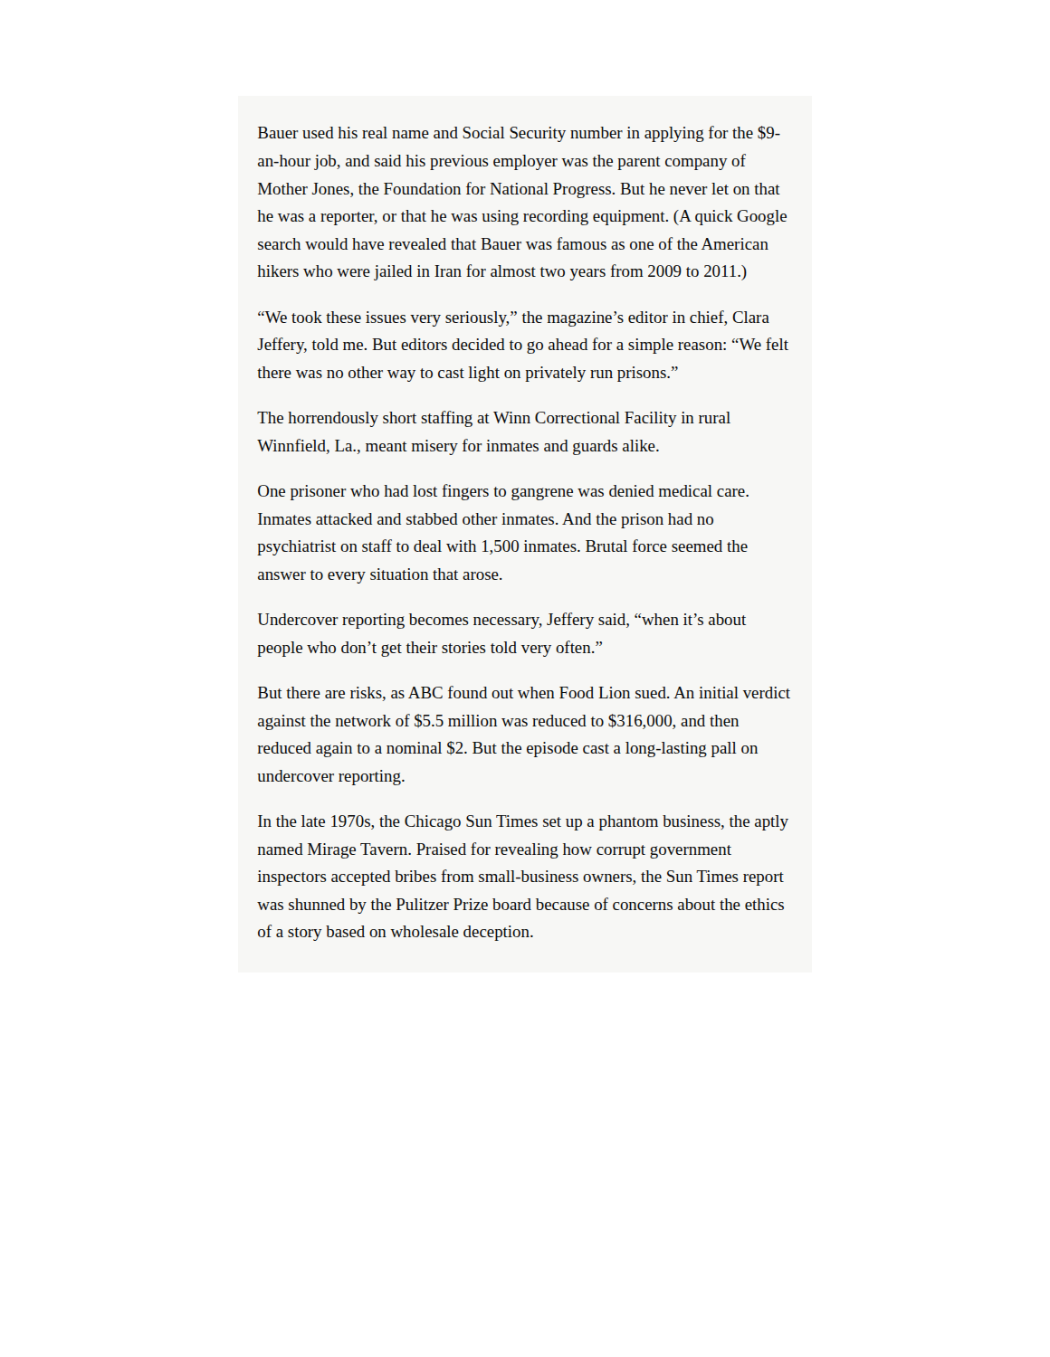Bauer used his real name and Social Security number in applying for the $9-an-hour job, and said his previous employer was the parent company of Mother Jones, the Foundation for National Progress. But he never let on that he was a reporter, or that he was using recording equipment. (A quick Google search would have revealed that Bauer was famous as one of the American hikers who were jailed in Iran for almost two years from 2009 to 2011.)
“We took these issues very seriously,” the magazine’s editor in chief, Clara Jeffery, told me. But editors decided to go ahead for a simple reason: “We felt there was no other way to cast light on privately run prisons.”
The horrendously short staffing at Winn Correctional Facility in rural Winnfield, La., meant misery for inmates and guards alike.
One prisoner who had lost fingers to gangrene was denied medical care. Inmates attacked and stabbed other inmates. And the prison had no psychiatrist on staff to deal with 1,500 inmates. Brutal force seemed the answer to every situation that arose.
Undercover reporting becomes necessary, Jeffery said, “when it’s about people who don’t get their stories told very often.”
But there are risks, as ABC found out when Food Lion sued. An initial verdict against the network of $5.5 million was reduced to $316,000, and then reduced again to a nominal $2. But the episode cast a long-lasting pall on undercover reporting.
In the late 1970s, the Chicago Sun Times set up a phantom business, the aptly named Mirage Tavern. Praised for revealing how corrupt government inspectors accepted bribes from small-business owners, the Sun Times report was shunned by the Pulitzer Prize board because of concerns about the ethics of a story based on wholesale deception.